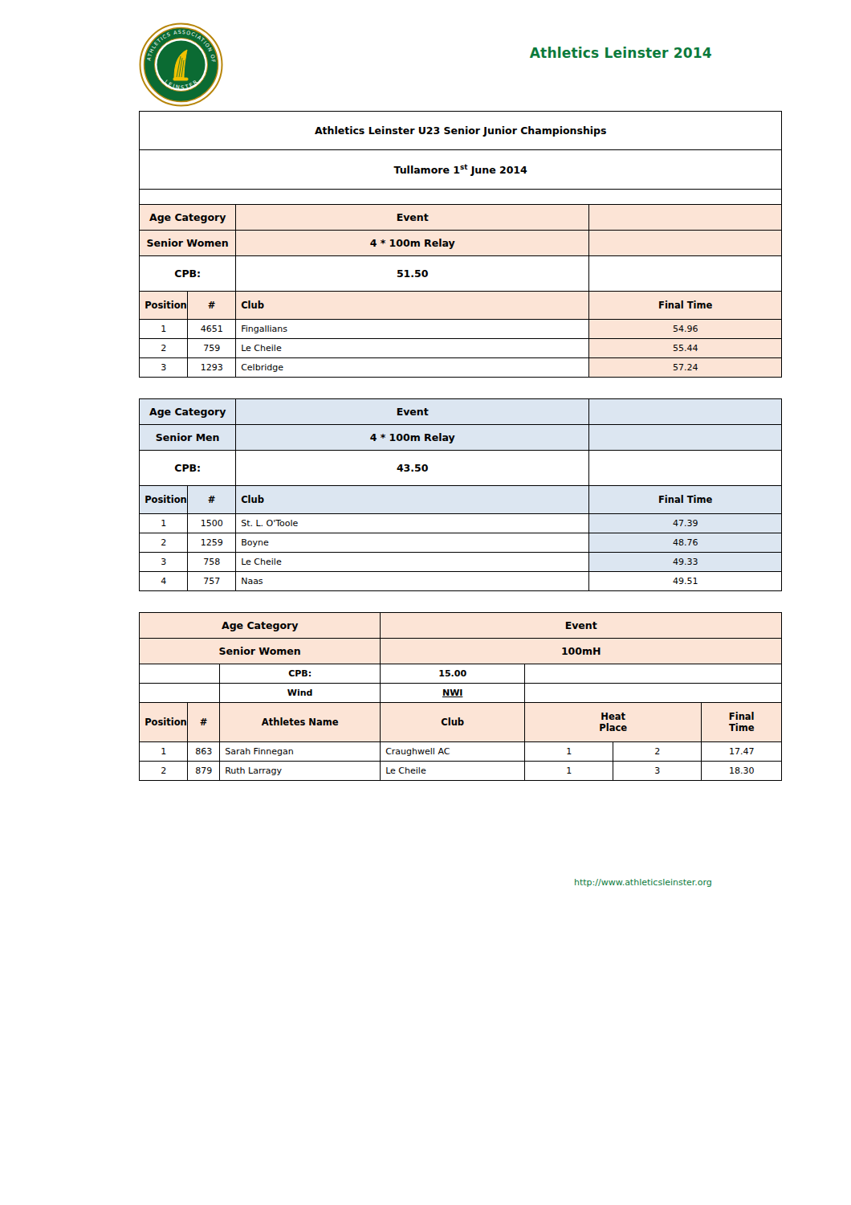ATHLETICS ASSOCIATION OF IRELAND LEINSTER
Athletics Leinster 2014
| Athletics Leinster U23 Senior Junior Championships |
| Tullamore 1 st June 2014 |
| Age Category | Event | |
| Senior Women | 4 * 100m Relay | |
| CPB: | 51.50 | |
| Position | # | Club | Final Time |
| 1 | 4651 | Fingallians | 54.96 |
| 2 | 759 | Le Cheile | 55.44 |
| 3 | 1293 | Celbridge | 57.24 |
| Age Category | Event | |
| Senior Men | 4 * 100m Relay | |
| CPB: | 43.50 | |
| Position | # | Club | Final Time |
| 1 | 1500 | St. L. O'Toole | 47.39 |
| 2 | 1259 | Boyne | 48.76 |
| 3 | 758 | Le Cheile | 49.33 |
| 4 | 757 | Naas | 49.51 |
| Age Category | Event |
| Senior Women | 100mH |
| | CPB: | 15.00 | |
| | Wind | NWI | |
| Position | # | Athletes Name | Club | Heat Place | Final Time |
| 1 | 863 | Sarah Finnegan | Craughwell AC | 1 | 2 | 17.47 |
| 2 | 879 | Ruth Larragy | Le Cheile | 1 | 3 | 18.30 |
http://www.athleticsleinster.org